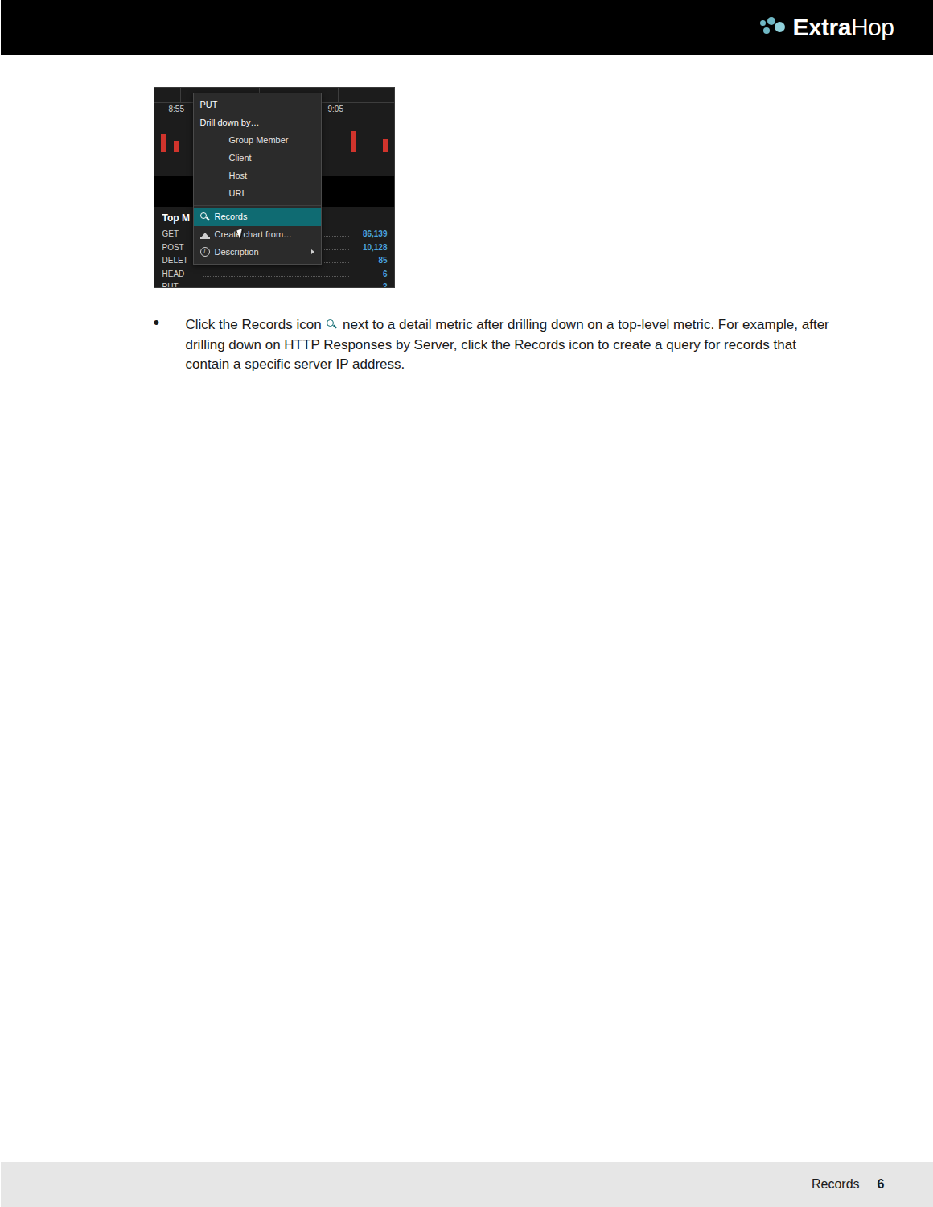ExtraHop
8:55
9:05
Top M
GET 86,139
POST 10,128
DELET 85
HEAD 6
PUT 2
PUT
Drill down by…
Group Member
Client
Host
URI
Records
Create chart from…
Description
Click the Records icon next to a detail metric after drilling down on a top-level metric. For example, after drilling down on HTTP Responses by Server, click the Records icon to create a query for records that contain a specific server IP address.
Records 6